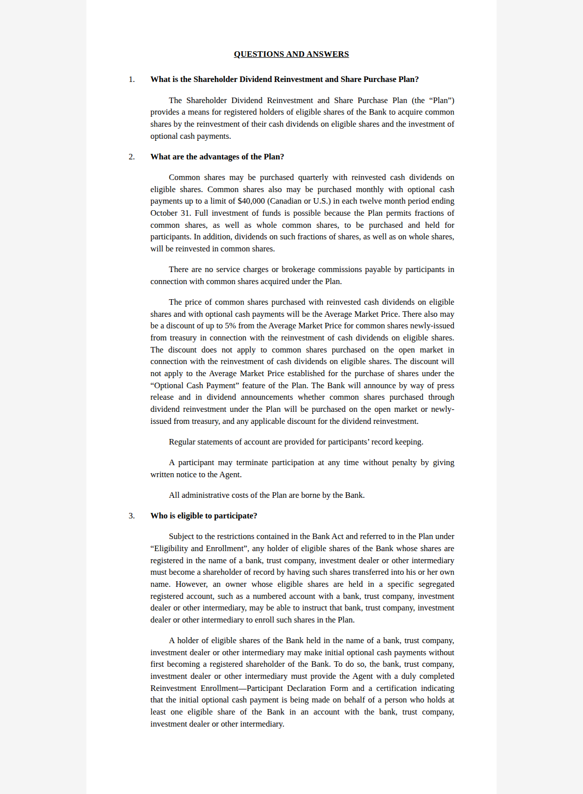QUESTIONS AND ANSWERS
What is the Shareholder Dividend Reinvestment and Share Purchase Plan?
The Shareholder Dividend Reinvestment and Share Purchase Plan (the “Plan”) provides a means for registered holders of eligible shares of the Bank to acquire common shares by the reinvestment of their cash dividends on eligible shares and the investment of optional cash payments.
What are the advantages of the Plan?
Common shares may be purchased quarterly with reinvested cash dividends on eligible shares. Common shares also may be purchased monthly with optional cash payments up to a limit of $40,000 (Canadian or U.S.) in each twelve month period ending October 31. Full investment of funds is possible because the Plan permits fractions of common shares, as well as whole common shares, to be purchased and held for participants. In addition, dividends on such fractions of shares, as well as on whole shares, will be reinvested in common shares.
There are no service charges or brokerage commissions payable by participants in connection with common shares acquired under the Plan.
The price of common shares purchased with reinvested cash dividends on eligible shares and with optional cash payments will be the Average Market Price. There also may be a discount of up to 5% from the Average Market Price for common shares newly-issued from treasury in connection with the reinvestment of cash dividends on eligible shares. The discount does not apply to common shares purchased on the open market in connection with the reinvestment of cash dividends on eligible shares. The discount will not apply to the Average Market Price established for the purchase of shares under the “Optional Cash Payment” feature of the Plan. The Bank will announce by way of press release and in dividend announcements whether common shares purchased through dividend reinvestment under the Plan will be purchased on the open market or newly-issued from treasury, and any applicable discount for the dividend reinvestment.
Regular statements of account are provided for participants’ record keeping.
A participant may terminate participation at any time without penalty by giving written notice to the Agent.
All administrative costs of the Plan are borne by the Bank.
Who is eligible to participate?
Subject to the restrictions contained in the Bank Act and referred to in the Plan under “Eligibility and Enrollment”, any holder of eligible shares of the Bank whose shares are registered in the name of a bank, trust company, investment dealer or other intermediary must become a shareholder of record by having such shares transferred into his or her own name. However, an owner whose eligible shares are held in a specific segregated registered account, such as a numbered account with a bank, trust company, investment dealer or other intermediary, may be able to instruct that bank, trust company, investment dealer or other intermediary to enroll such shares in the Plan.
A holder of eligible shares of the Bank held in the name of a bank, trust company, investment dealer or other intermediary may make initial optional cash payments without first becoming a registered shareholder of the Bank. To do so, the bank, trust company, investment dealer or other intermediary must provide the Agent with a duly completed Reinvestment Enrollment—Participant Declaration Form and a certification indicating that the initial optional cash payment is being made on behalf of a person who holds at least one eligible share of the Bank in an account with the bank, trust company, investment dealer or other intermediary.